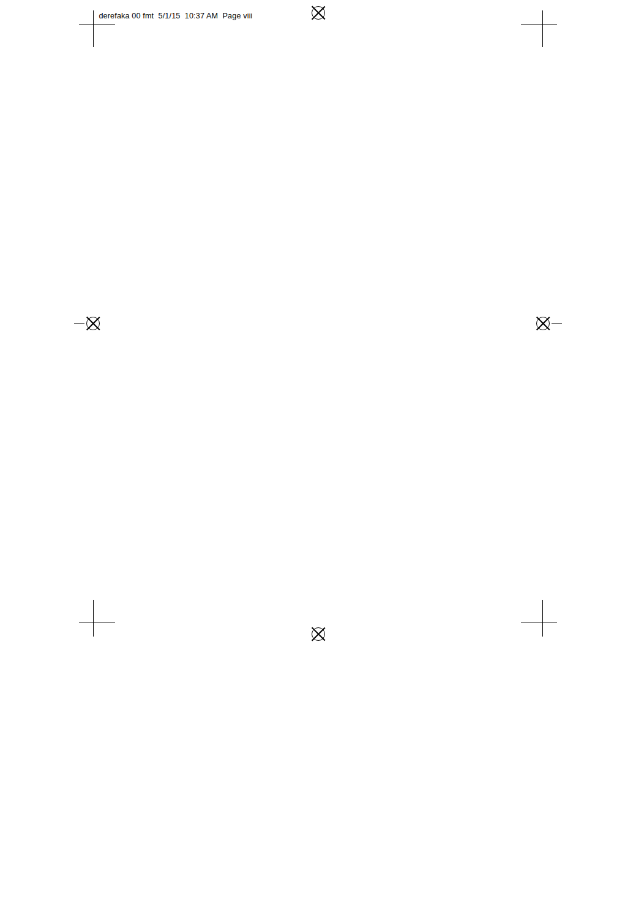derefaka 00 fmt 5/1/15 10:37 AM Page viii